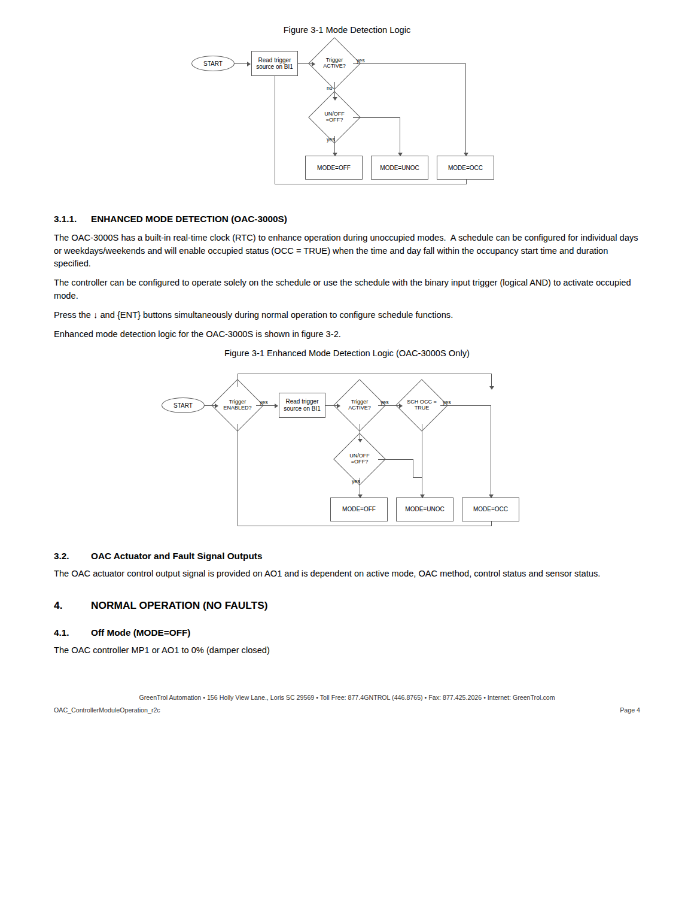Figure 3-1 Mode Detection Logic
START
Read trigger
source on BI1
Trigger
ACTIVE?
UN/OFF
=OFF?
MODE=OFF
MODE=UNOC
MODE=OCC
yes
no
yes
3.1.1. ENHANCED MODE DETECTION (OAC-3000S)
The OAC-3000S has a built-in real-time clock (RTC) to enhance operation during unoccupied modes. A schedule can be configured for individual days or weekdays/weekends and will enable occupied status (OCC = TRUE) when the time and day fall within the occupancy start time and duration specified.
The controller can be configured to operate solely on the schedule or use the schedule with the binary input trigger (logical AND) to activate occupied mode.
Press the ↓ and {ENT} buttons simultaneously during normal operation to configure schedule functions.
Enhanced mode detection logic for the OAC-3000S is shown in figure 3-2.
Figure 3-1 Enhanced Mode Detection Logic (OAC-3000S Only)
START
Trigger
ENABLED?
Read trigger
source on BI1
Trigger
ACTIVE?
SCH OCC =
TRUE
UN/OFF
=OFF?
MODE=OFF
MODE=UNOC
MODE=OCC
yes
yes
yes
yes
3.2. OAC Actuator and Fault Signal Outputs
The OAC actuator control output signal is provided on AO1 and is dependent on active mode, OAC method, control status and sensor status.
4. NORMAL OPERATION (NO FAULTS)
4.1. Off Mode (MODE=OFF)
The OAC controller MP1 or AO1 to 0% (damper closed)
GreenTrol Automation • 156 Holly View Lane., Loris SC 29569 • Toll Free: 877.4GNTROL (446.8765) • Fax: 877.425.2026 • Internet: GreenTrol.com
OAC_ControllerModuleOperation_r2c Page 4